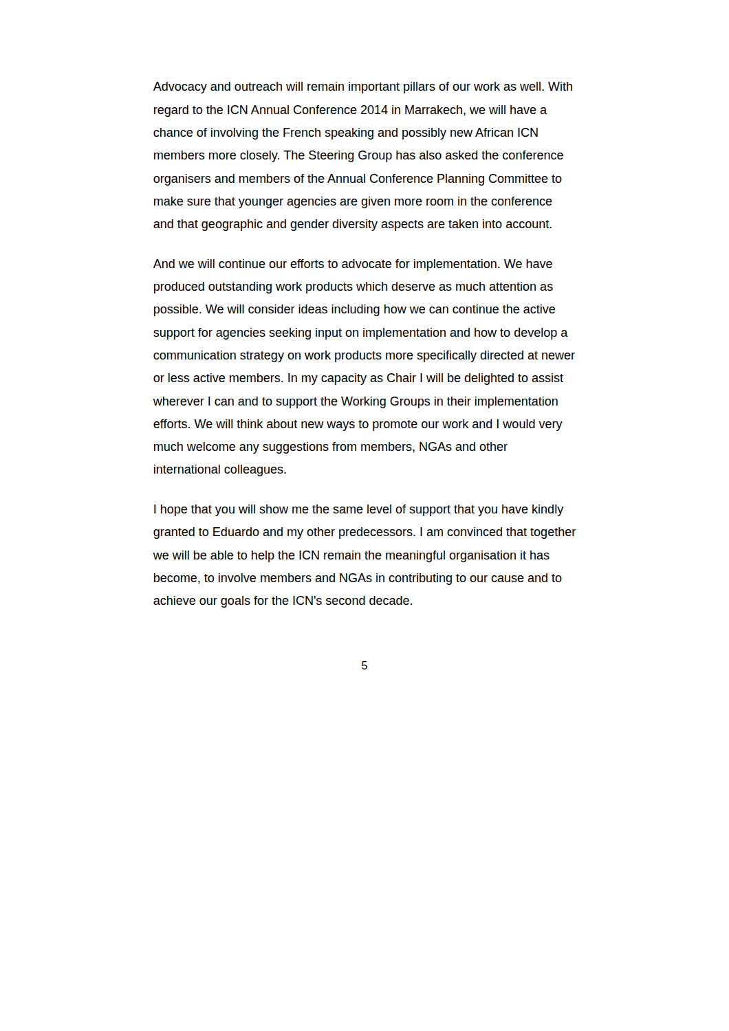Advocacy and outreach will remain important pillars of our work as well. With regard to the ICN Annual Conference 2014 in Marrakech, we will have a chance of involving the French speaking and possibly new African ICN members more closely. The Steering Group has also asked the conference organisers and members of the Annual Conference Planning Committee to make sure that younger agencies are given more room in the conference and that geographic and gender diversity aspects are taken into account.
And we will continue our efforts to advocate for implementation. We have produced outstanding work products which deserve as much attention as possible. We will consider ideas including how we can continue the active support for agencies seeking input on implementation and how to develop a communication strategy on work products more specifically directed at newer or less active members. In my capacity as Chair I will be delighted to assist wherever I can and to support the Working Groups in their implementation efforts. We will think about new ways to promote our work and I would very much welcome any suggestions from members, NGAs and other international colleagues.
I hope that you will show me the same level of support that you have kindly granted to Eduardo and my other predecessors. I am convinced that together we will be able to help the ICN remain the meaningful organisation it has become, to involve members and NGAs in contributing to our cause and to achieve our goals for the ICN's second decade.
5